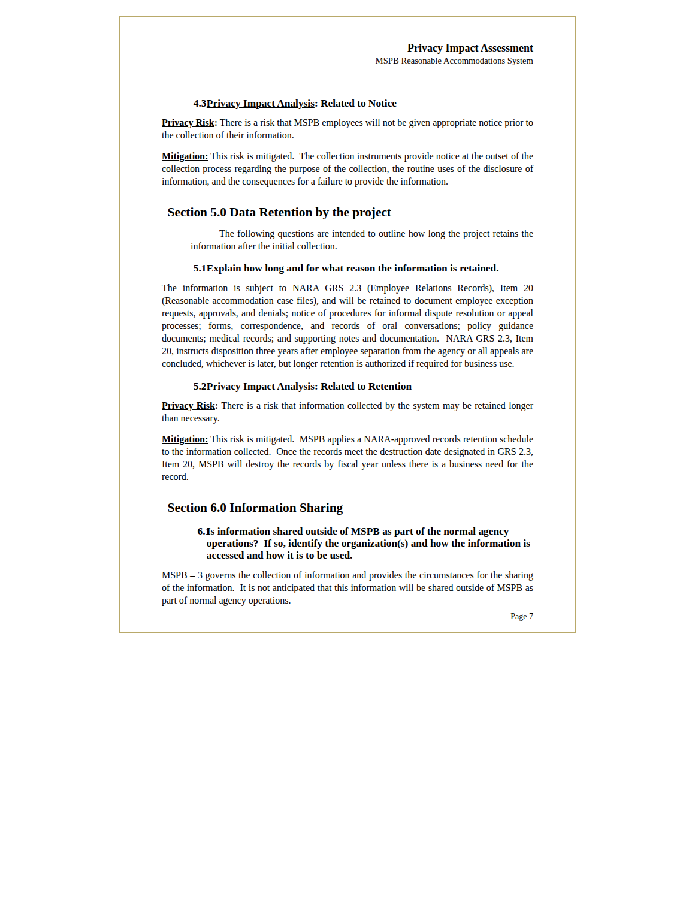Privacy Impact Assessment
MSPB Reasonable Accommodations System
4.3 Privacy Impact Analysis: Related to Notice
Privacy Risk: There is a risk that MSPB employees will not be given appropriate notice prior to the collection of their information.
Mitigation: This risk is mitigated. The collection instruments provide notice at the outset of the collection process regarding the purpose of the collection, the routine uses of the disclosure of information, and the consequences for a failure to provide the information.
Section 5.0 Data Retention by the project
The following questions are intended to outline how long the project retains the information after the initial collection.
5.1 Explain how long and for what reason the information is retained.
The information is subject to NARA GRS 2.3 (Employee Relations Records), Item 20 (Reasonable accommodation case files), and will be retained to document employee exception requests, approvals, and denials; notice of procedures for informal dispute resolution or appeal processes; forms, correspondence, and records of oral conversations; policy guidance documents; medical records; and supporting notes and documentation. NARA GRS 2.3, Item 20, instructs disposition three years after employee separation from the agency or all appeals are concluded, whichever is later, but longer retention is authorized if required for business use.
5.2 Privacy Impact Analysis: Related to Retention
Privacy Risk: There is a risk that information collected by the system may be retained longer than necessary.
Mitigation: This risk is mitigated. MSPB applies a NARA-approved records retention schedule to the information collected. Once the records meet the destruction date designated in GRS 2.3, Item 20, MSPB will destroy the records by fiscal year unless there is a business need for the record.
Section 6.0 Information Sharing
6.1 Is information shared outside of MSPB as part of the normal agency operations? If so, identify the organization(s) and how the information is accessed and how it is to be used.
MSPB – 3 governs the collection of information and provides the circumstances for the sharing of the information. It is not anticipated that this information will be shared outside of MSPB as part of normal agency operations.
Page 7